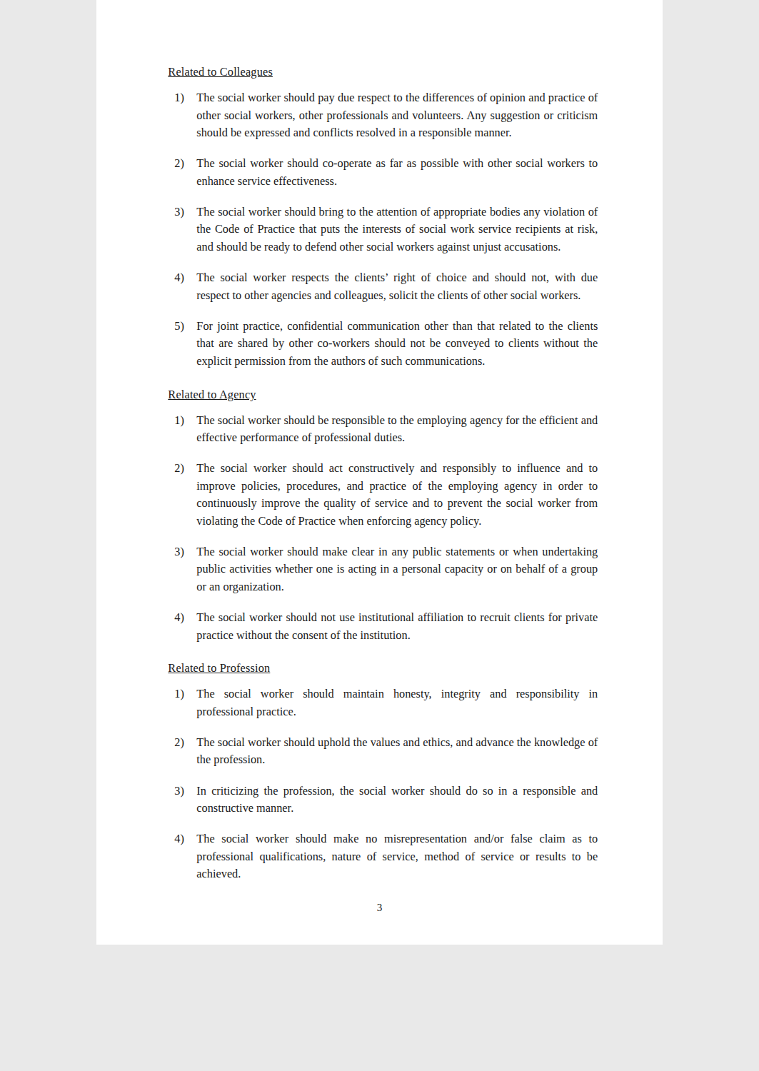Related to Colleagues
The social worker should pay due respect to the differences of opinion and practice of other social workers, other professionals and volunteers. Any suggestion or criticism should be expressed and conflicts resolved in a responsible manner.
The social worker should co-operate as far as possible with other social workers to enhance service effectiveness.
The social worker should bring to the attention of appropriate bodies any violation of the Code of Practice that puts the interests of social work service recipients at risk, and should be ready to defend other social workers against unjust accusations.
The social worker respects the clients’ right of choice and should not, with due respect to other agencies and colleagues, solicit the clients of other social workers.
For joint practice, confidential communication other than that related to the clients that are shared by other co-workers should not be conveyed to clients without the explicit permission from the authors of such communications.
Related to Agency
The social worker should be responsible to the employing agency for the efficient and effective performance of professional duties.
The social worker should act constructively and responsibly to influence and to improve policies, procedures, and practice of the employing agency in order to continuously improve the quality of service and to prevent the social worker from violating the Code of Practice when enforcing agency policy.
The social worker should make clear in any public statements or when undertaking public activities whether one is acting in a personal capacity or on behalf of a group or an organization.
The social worker should not use institutional affiliation to recruit clients for private practice without the consent of the institution.
Related to Profession
The social worker should maintain honesty, integrity and responsibility in professional practice.
The social worker should uphold the values and ethics, and advance the knowledge of the profession.
In criticizing the profession, the social worker should do so in a responsible and constructive manner.
The social worker should make no misrepresentation and/or false claim as to professional qualifications, nature of service, method of service or results to be achieved.
3